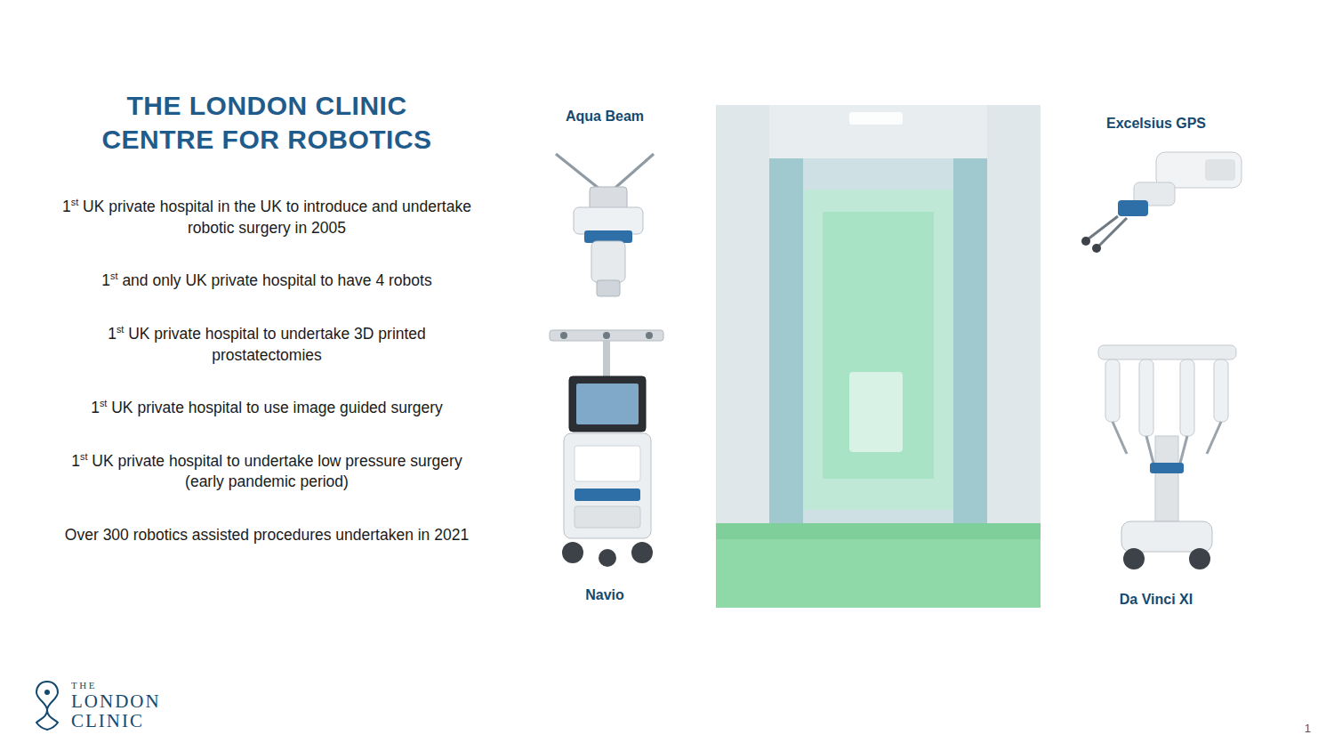THE LONDON CLINIC
CENTRE FOR ROBOTICS
1st UK private hospital in the UK to introduce and undertake robotic surgery in 2005
1st and only UK private hospital to have 4 robots
1st UK private hospital to undertake 3D printed prostatectomies
1st UK private hospital to use image guided surgery
1st UK private hospital to undertake low pressure surgery (early pandemic period)
Over 300 robotics assisted procedures undertaken in 2021
Aqua Beam
Navio
Excelsius GPS
Da Vinci XI
The London
Clinic
1